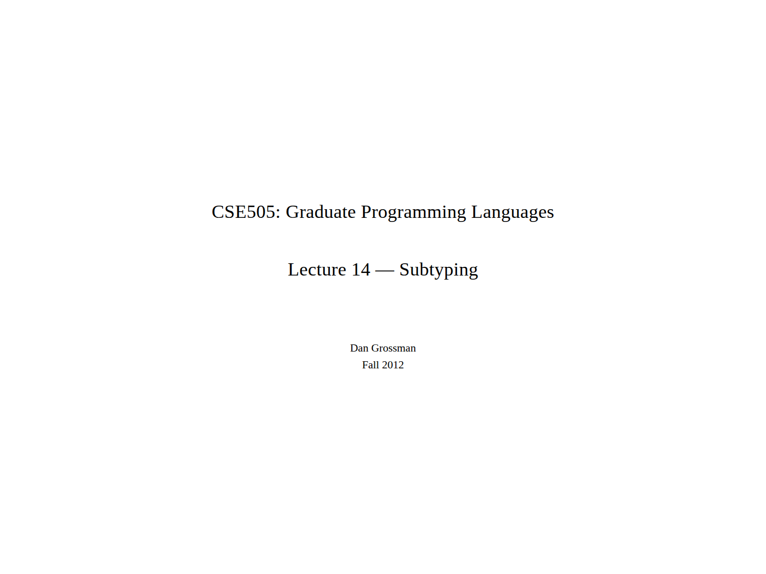CSE505: Graduate Programming Languages Lecture 14 — Subtyping
Dan Grossman Fall 2012